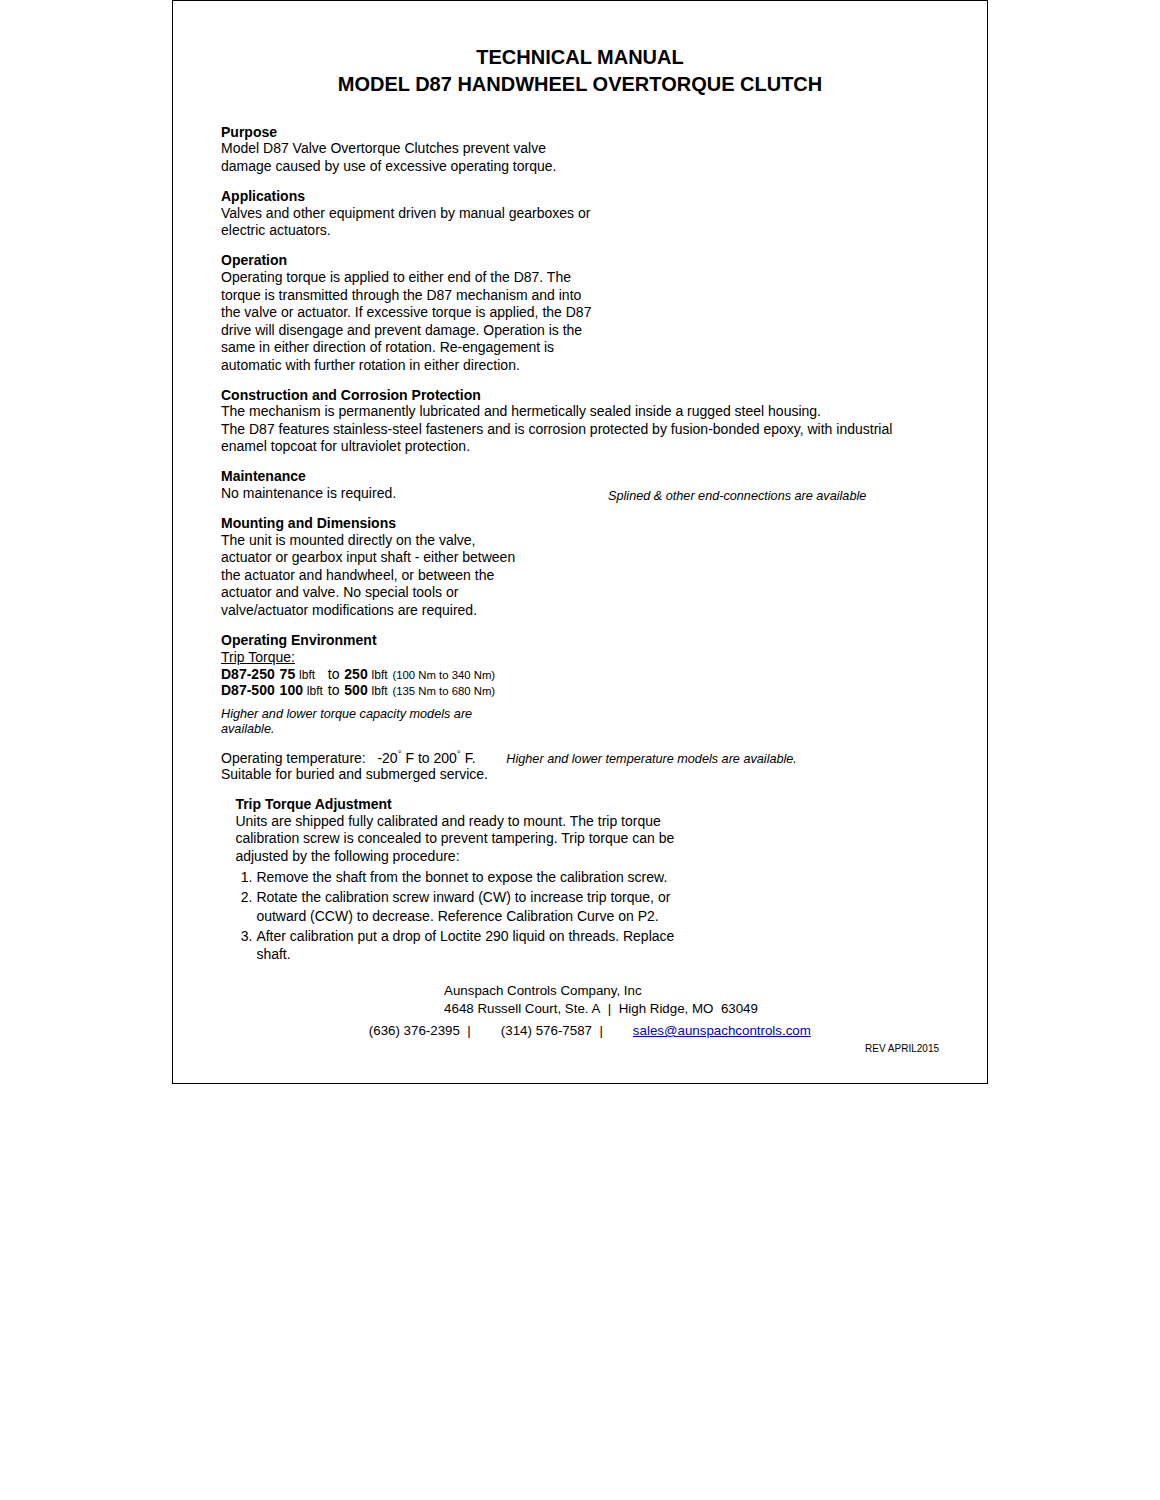TECHNICAL MANUAL
MODEL D87 HANDWHEEL OVERTORQUE CLUTCH
Purpose
Model D87 Valve Overtorque Clutches prevent valve damage caused by use of excessive operating torque.
Applications
Valves and other equipment driven by manual gearboxes or electric actuators.
Operation
Operating torque is applied to either end of the D87. The torque is transmitted through the D87 mechanism and into the valve or actuator. If excessive torque is applied, the D87 drive will disengage and prevent damage. Operation is the same in either direction of rotation. Re-engagement is automatic with further rotation in either direction.
Construction and Corrosion Protection
The mechanism is permanently lubricated and hermetically sealed inside a rugged steel housing.
The D87 features stainless-steel fasteners and is corrosion protected by fusion-bonded epoxy, with industrial enamel topcoat for ultraviolet protection.
Maintenance
No maintenance is required.
Mounting and Dimensions
The unit is mounted directly on the valve, actuator or gearbox input shaft - either between the actuator and handwheel, or between the actuator and valve. No special tools or valve/actuator modifications are required.
Operating Environment
Trip Torque:
| D87-250 | 75 lbft | to | 250 lbft | (100 Nm to 340 Nm ) |
| D87-500 | 100 lbft | to | 500 lbft | (135 Nm to 680 Nm ) |
Higher and lower torque capacity models are available.
Splined & other end-connections are available
Operating temperature: -20° F to 200° F.
Higher and lower temperature models are available.
Suitable for buried and submerged service.
Trip Torque Adjustment
Units are shipped fully calibrated and ready to mount. The trip torque calibration screw is concealed to prevent tampering. Trip torque can be adjusted by the following procedure:
Remove the shaft from the bonnet to expose the calibration screw.
Rotate the calibration screw inward (CW) to increase trip torque, or outward (CCW) to decrease. Reference Calibration Curve on P2.
After calibration put a drop of Loctite 290 liquid on threads. Replace shaft.
Aunspach Controls Company, Inc
4648 Russell Court, Ste. A | High Ridge, MO 63049
(636) 376-2395 | (314) 576-7587 | sales@aunspachcontrols.com
REV APRIL2015